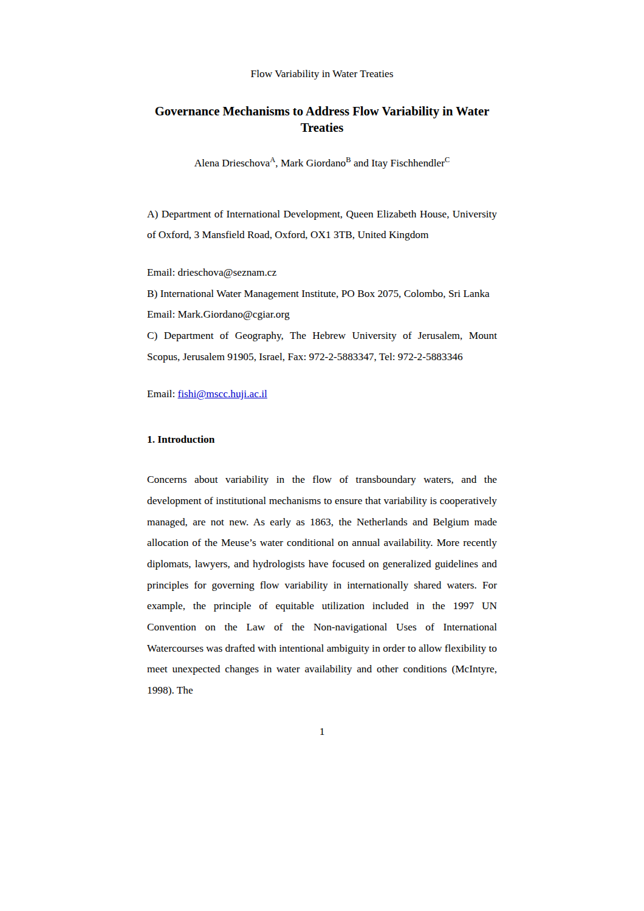Flow Variability in Water Treaties
Governance Mechanisms to Address Flow Variability in Water Treaties
Alena DrieschovaA, Mark GiordanoB and Itay FischhendlerC
A) Department of International Development, Queen Elizabeth House, University of Oxford, 3 Mansfield Road, Oxford, OX1 3TB, United Kingdom
Email: drieschova@seznam.cz
B) International Water Management Institute, PO Box 2075, Colombo, Sri Lanka
Email: Mark.Giordano@cgiar.org
C) Department of Geography, The Hebrew University of Jerusalem, Mount Scopus, Jerusalem 91905, Israel, Fax: 972-2-5883347, Tel: 972-2-5883346
Email: fishi@mscc.huji.ac.il
1. Introduction
Concerns about variability in the flow of transboundary waters, and the development of institutional mechanisms to ensure that variability is cooperatively managed, are not new. As early as 1863, the Netherlands and Belgium made allocation of the Meuse’s water conditional on annual availability. More recently diplomats, lawyers, and hydrologists have focused on generalized guidelines and principles for governing flow variability in internationally shared waters. For example, the principle of equitable utilization included in the 1997 UN Convention on the Law of the Non-navigational Uses of International Watercourses was drafted with intentional ambiguity in order to allow flexibility to meet unexpected changes in water availability and other conditions (McIntyre, 1998). The
1